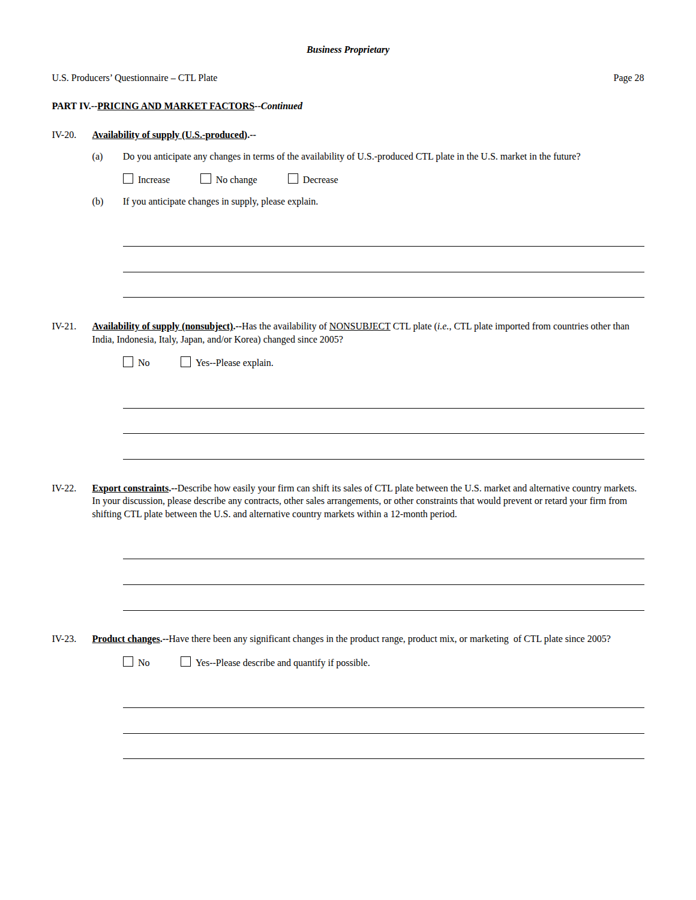Business Proprietary
U.S. Producers’ Questionnaire – CTL Plate
Page 28
PART IV.--PRICING AND MARKET FACTORS--Continued
IV-20.
Availability of supply (U.S.-produced).--
(a)
Do you anticipate any changes in terms of the availability of U.S.-produced CTL plate in the U.S. market in the future?
Increase No change Decrease
(b)
If you anticipate changes in supply, please explain.
IV-21.
Availability of supply (nonsubject).--Has the availability of NONSUBJECT CTL plate (i.e., CTL plate imported from countries other than India, Indonesia, Italy, Japan, and/or Korea) changed since 2005?
No Yes--Please explain.
IV-22.
Export constraints.--Describe how easily your firm can shift its sales of CTL plate between the U.S. market and alternative country markets. In your discussion, please describe any contracts, other sales arrangements, or other constraints that would prevent or retard your firm from shifting CTL plate between the U.S. and alternative country markets within a 12-month period.
IV-23.
Product changes.--Have there been any significant changes in the product range, product mix, or marketing of CTL plate since 2005?
No Yes--Please describe and quantify if possible.